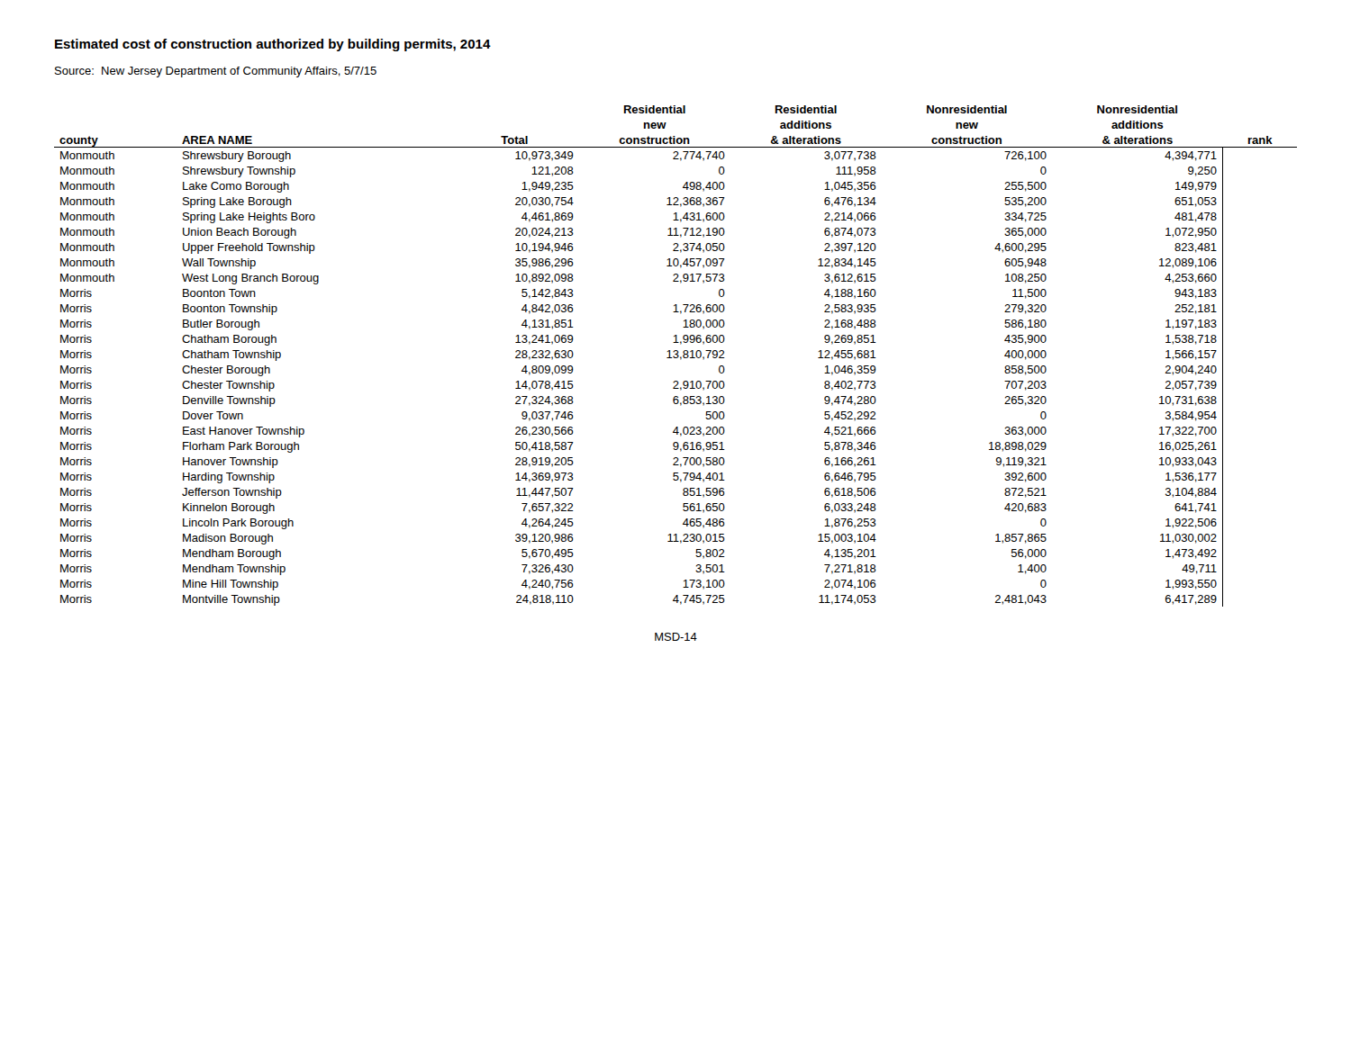Estimated cost of construction authorized by building permits, 2014
Source: New Jersey Department of Community Affairs, 5/7/15
| | | | Residential | Residential | Nonresidential | Nonresidential | |
| --- | --- | --- | --- | --- | --- | --- | --- |
| | | | new | additions | new | additions | |
| county | AREA NAME | Total | construction | & alterations | construction | & alterations | rank |
| Monmouth | Shrewsbury Borough | 10,973,349 | 2,774,740 | 3,077,738 | 726,100 | 4,394,771 | |
| Monmouth | Shrewsbury Township | 121,208 | 0 | 111,958 | 0 | 9,250 | |
| Monmouth | Lake Como Borough | 1,949,235 | 498,400 | 1,045,356 | 255,500 | 149,979 | |
| Monmouth | Spring Lake Borough | 20,030,754 | 12,368,367 | 6,476,134 | 535,200 | 651,053 | |
| Monmouth | Spring Lake Heights Boro | 4,461,869 | 1,431,600 | 2,214,066 | 334,725 | 481,478 | |
| Monmouth | Union Beach Borough | 20,024,213 | 11,712,190 | 6,874,073 | 365,000 | 1,072,950 | |
| Monmouth | Upper Freehold Township | 10,194,946 | 2,374,050 | 2,397,120 | 4,600,295 | 823,481 | |
| Monmouth | Wall Township | 35,986,296 | 10,457,097 | 12,834,145 | 605,948 | 12,089,106 | |
| Monmouth | West Long Branch Boroug | 10,892,098 | 2,917,573 | 3,612,615 | 108,250 | 4,253,660 | |
| Morris | Boonton Town | 5,142,843 | 0 | 4,188,160 | 11,500 | 943,183 | |
| Morris | Boonton Township | 4,842,036 | 1,726,600 | 2,583,935 | 279,320 | 252,181 | |
| Morris | Butler Borough | 4,131,851 | 180,000 | 2,168,488 | 586,180 | 1,197,183 | |
| Morris | Chatham Borough | 13,241,069 | 1,996,600 | 9,269,851 | 435,900 | 1,538,718 | |
| Morris | Chatham Township | 28,232,630 | 13,810,792 | 12,455,681 | 400,000 | 1,566,157 | |
| Morris | Chester Borough | 4,809,099 | 0 | 1,046,359 | 858,500 | 2,904,240 | |
| Morris | Chester Township | 14,078,415 | 2,910,700 | 8,402,773 | 707,203 | 2,057,739 | |
| Morris | Denville Township | 27,324,368 | 6,853,130 | 9,474,280 | 265,320 | 10,731,638 | |
| Morris | Dover Town | 9,037,746 | 500 | 5,452,292 | 0 | 3,584,954 | |
| Morris | East Hanover Township | 26,230,566 | 4,023,200 | 4,521,666 | 363,000 | 17,322,700 | |
| Morris | Florham Park Borough | 50,418,587 | 9,616,951 | 5,878,346 | 18,898,029 | 16,025,261 | |
| Morris | Hanover Township | 28,919,205 | 2,700,580 | 6,166,261 | 9,119,321 | 10,933,043 | |
| Morris | Harding Township | 14,369,973 | 5,794,401 | 6,646,795 | 392,600 | 1,536,177 | |
| Morris | Jefferson Township | 11,447,507 | 851,596 | 6,618,506 | 872,521 | 3,104,884 | |
| Morris | Kinnelon Borough | 7,657,322 | 561,650 | 6,033,248 | 420,683 | 641,741 | |
| Morris | Lincoln Park Borough | 4,264,245 | 465,486 | 1,876,253 | 0 | 1,922,506 | |
| Morris | Madison Borough | 39,120,986 | 11,230,015 | 15,003,104 | 1,857,865 | 11,030,002 | |
| Morris | Mendham Borough | 5,670,495 | 5,802 | 4,135,201 | 56,000 | 1,473,492 | |
| Morris | Mendham Township | 7,326,430 | 3,501 | 7,271,818 | 1,400 | 49,711 | |
| Morris | Mine Hill Township | 4,240,756 | 173,100 | 2,074,106 | 0 | 1,993,550 | |
| Morris | Montville Township | 24,818,110 | 4,745,725 | 11,174,053 | 2,481,043 | 6,417,289 | |
| MSD-14 |